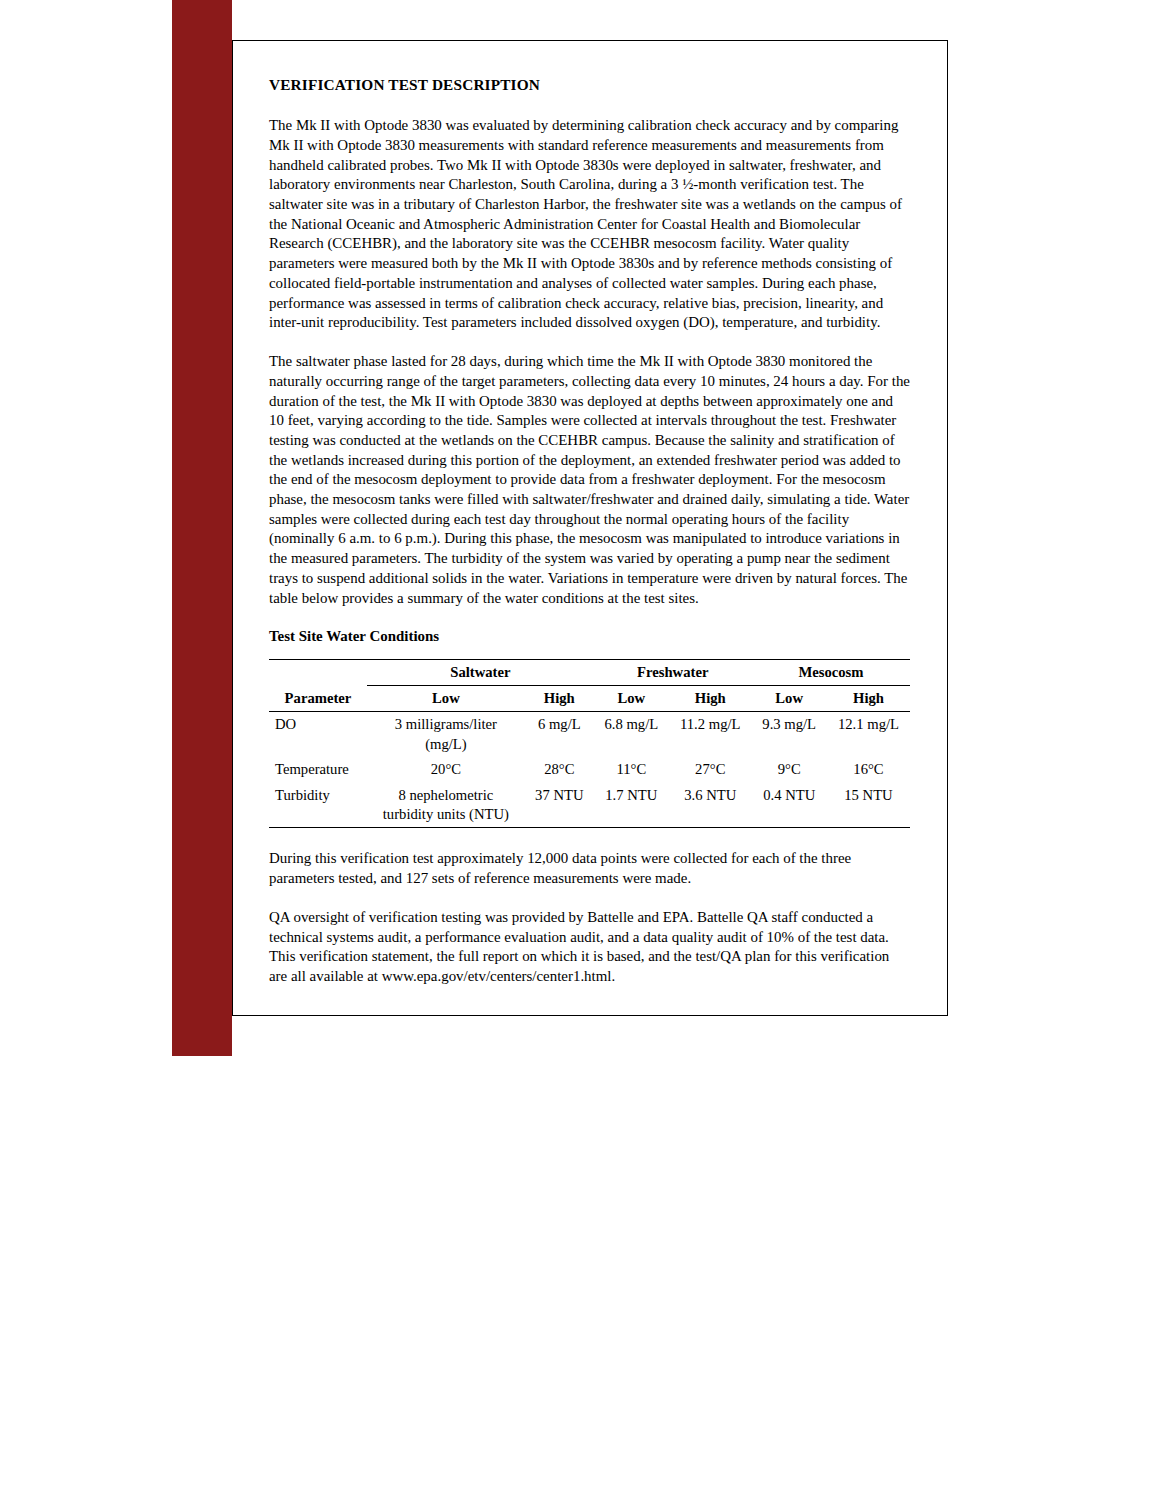US EPA ARCHIVE DOCUMENT
VERIFICATION TEST DESCRIPTION
The Mk II with Optode 3830 was evaluated by determining calibration check accuracy and by comparing Mk II with Optode 3830 measurements with standard reference measurements and measurements from handheld calibrated probes. Two Mk II with Optode 3830s were deployed in saltwater, freshwater, and laboratory environments near Charleston, South Carolina, during a 3 ½-month verification test. The saltwater site was in a tributary of Charleston Harbor, the freshwater site was a wetlands on the campus of the National Oceanic and Atmospheric Administration Center for Coastal Health and Biomolecular Research (CCEHBR), and the laboratory site was the CCEHBR mesocosm facility. Water quality parameters were measured both by the Mk II with Optode 3830s and by reference methods consisting of collocated field-portable instrumentation and analyses of collected water samples. During each phase, performance was assessed in terms of calibration check accuracy, relative bias, precision, linearity, and inter-unit reproducibility. Test parameters included dissolved oxygen (DO), temperature, and turbidity.
The saltwater phase lasted for 28 days, during which time the Mk II with Optode 3830 monitored the naturally occurring range of the target parameters, collecting data every 10 minutes, 24 hours a day. For the duration of the test, the Mk II with Optode 3830 was deployed at depths between approximately one and 10 feet, varying according to the tide. Samples were collected at intervals throughout the test. Freshwater testing was conducted at the wetlands on the CCEHBR campus. Because the salinity and stratification of the wetlands increased during this portion of the deployment, an extended freshwater period was added to the end of the mesocosm deployment to provide data from a freshwater deployment. For the mesocosm phase, the mesocosm tanks were filled with saltwater/freshwater and drained daily, simulating a tide. Water samples were collected during each test day throughout the normal operating hours of the facility (nominally 6 a.m. to 6 p.m.). During this phase, the mesocosm was manipulated to introduce variations in the measured parameters. The turbidity of the system was varied by operating a pump near the sediment trays to suspend additional solids in the water. Variations in temperature were driven by natural forces. The table below provides a summary of the water conditions at the test sites.
Test Site Water Conditions
| | Saltwater | Freshwater | Mesocosm |
| --- | --- | --- | --- |
| Parameter | Low | High | Low | High | Low | High |
| DO | 3 milligrams/liter (mg/L) | 6 mg/L | 6.8 mg/L | 11.2 mg/L | 9.3 mg/L | 12.1 mg/L |
| Temperature | 20°C | 28°C | 11°C | 27°C | 9°C | 16°C |
| Turbidity | 8 nephelometric turbidity units (NTU) | 37 NTU | 1.7 NTU | 3.6 NTU | 0.4 NTU | 15 NTU |
During this verification test approximately 12,000 data points were collected for each of the three parameters tested, and 127 sets of reference measurements were made.
QA oversight of verification testing was provided by Battelle and EPA. Battelle QA staff conducted a technical systems audit, a performance evaluation audit, and a data quality audit of 10% of the test data. This verification statement, the full report on which it is based, and the test/QA plan for this verification are all available at www.epa.gov/etv/centers/center1.html.